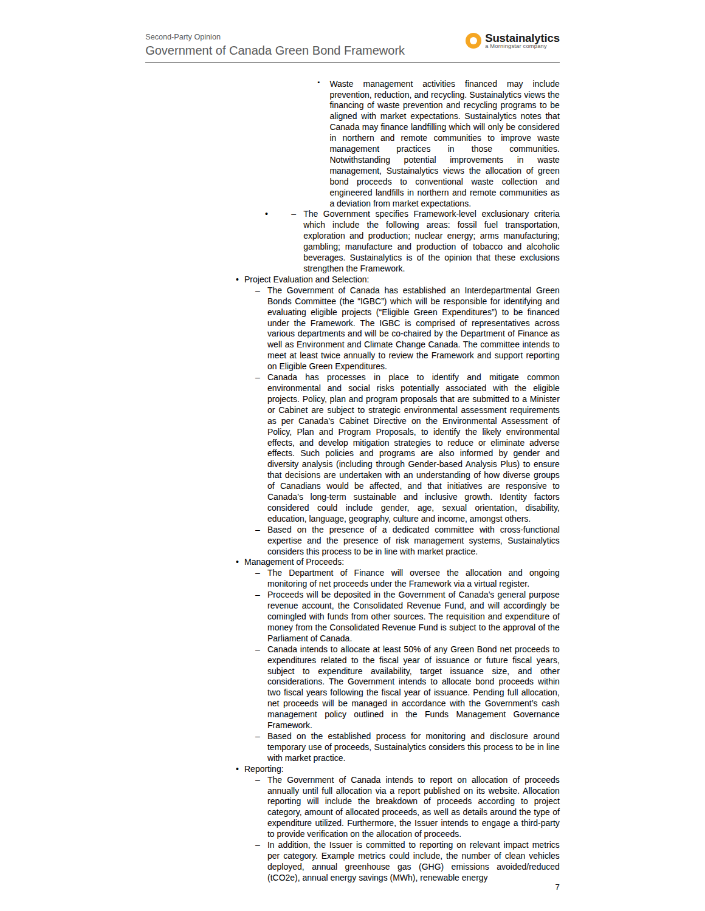Second-Party Opinion
Government of Canada Green Bond Framework
Sustainalytics a Morningstar company
Waste management activities financed may include prevention, reduction, and recycling. Sustainalytics views the financing of waste prevention and recycling programs to be aligned with market expectations. Sustainalytics notes that Canada may finance landfilling which will only be considered in northern and remote communities to improve waste management practices in those communities. Notwithstanding potential improvements in waste management, Sustainalytics views the allocation of green bond proceeds to conventional waste collection and engineered landfills in northern and remote communities as a deviation from market expectations.
The Government specifies Framework-level exclusionary criteria which include the following areas: fossil fuel transportation, exploration and production; nuclear energy; arms manufacturing; gambling; manufacture and production of tobacco and alcoholic beverages. Sustainalytics is of the opinion that these exclusions strengthen the Framework.
Project Evaluation and Selection:
The Government of Canada has established an Interdepartmental Green Bonds Committee (the “IGBC”) which will be responsible for identifying and evaluating eligible projects (“Eligible Green Expenditures”) to be financed under the Framework. The IGBC is comprised of representatives across various departments and will be co-chaired by the Department of Finance as well as Environment and Climate Change Canada. The committee intends to meet at least twice annually to review the Framework and support reporting on Eligible Green Expenditures.
Canada has processes in place to identify and mitigate common environmental and social risks potentially associated with the eligible projects. Policy, plan and program proposals that are submitted to a Minister or Cabinet are subject to strategic environmental assessment requirements as per Canada’s Cabinet Directive on the Environmental Assessment of Policy, Plan and Program Proposals, to identify the likely environmental effects, and develop mitigation strategies to reduce or eliminate adverse effects. Such policies and programs are also informed by gender and diversity analysis (including through Gender-based Analysis Plus) to ensure that decisions are undertaken with an understanding of how diverse groups of Canadians would be affected, and that initiatives are responsive to Canada’s long-term sustainable and inclusive growth. Identity factors considered could include gender, age, sexual orientation, disability, education, language, geography, culture and income, amongst others.
Based on the presence of a dedicated committee with cross-functional expertise and the presence of risk management systems, Sustainalytics considers this process to be in line with market practice.
Management of Proceeds:
The Department of Finance will oversee the allocation and ongoing monitoring of net proceeds under the Framework via a virtual register.
Proceeds will be deposited in the Government of Canada’s general purpose revenue account, the Consolidated Revenue Fund, and will accordingly be comingled with funds from other sources. The requisition and expenditure of money from the Consolidated Revenue Fund is subject to the approval of the Parliament of Canada.
Canada intends to allocate at least 50% of any Green Bond net proceeds to expenditures related to the fiscal year of issuance or future fiscal years, subject to expenditure availability, target issuance size, and other considerations. The Government intends to allocate bond proceeds within two fiscal years following the fiscal year of issuance. Pending full allocation, net proceeds will be managed in accordance with the Government’s cash management policy outlined in the Funds Management Governance Framework.
Based on the established process for monitoring and disclosure around temporary use of proceeds, Sustainalytics considers this process to be in line with market practice.
Reporting:
The Government of Canada intends to report on allocation of proceeds annually until full allocation via a report published on its website. Allocation reporting will include the breakdown of proceeds according to project category, amount of allocated proceeds, as well as details around the type of expenditure utilized. Furthermore, the Issuer intends to engage a third-party to provide verification on the allocation of proceeds.
In addition, the Issuer is committed to reporting on relevant impact metrics per category. Example metrics could include, the number of clean vehicles deployed, annual greenhouse gas (GHG) emissions avoided/reduced (tCO2e), annual energy savings (MWh), renewable energy
7